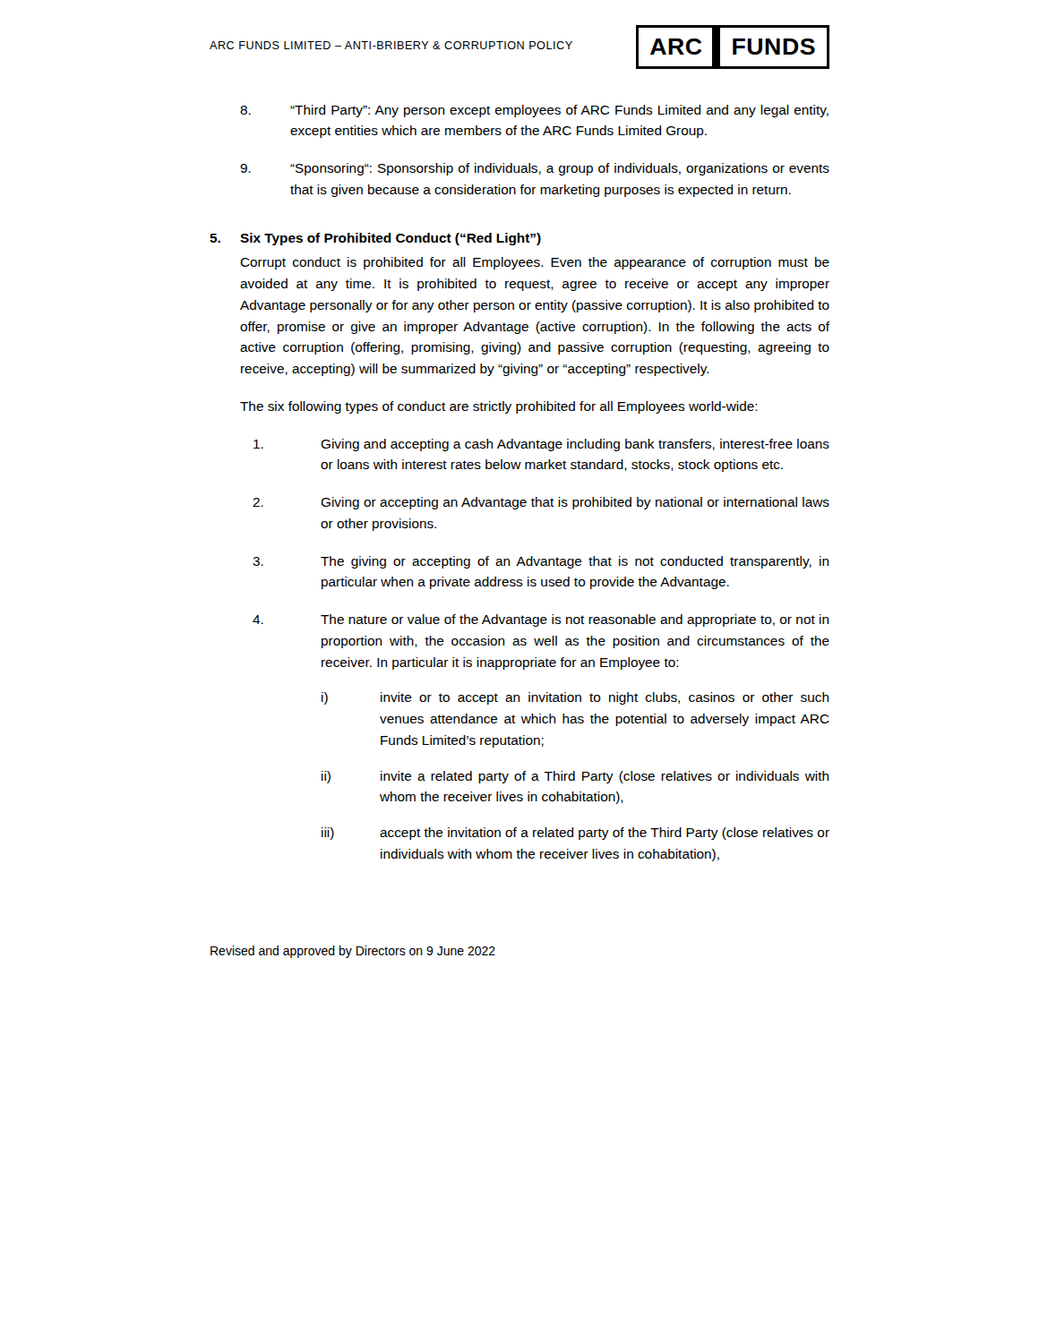ARC Funds Limited – Anti-Bribery & Corruption Policy
ARC FUNDS
8. “Third Party”: Any person except employees of ARC Funds Limited and any legal entity, except entities which are members of the ARC Funds Limited Group.
9. “Sponsoring“: Sponsorship of individuals, a group of individuals, organizations or events that is given because a consideration for marketing purposes is expected in return.
5. Six Types of Prohibited Conduct (“Red Light”)
Corrupt conduct is prohibited for all Employees. Even the appearance of corruption must be avoided at any time. It is prohibited to request, agree to receive or accept any improper Advantage personally or for any other person or entity (passive corruption). It is also prohibited to offer, promise or give an improper Advantage (active corruption). In the following the acts of active corruption (offering, promising, giving) and passive corruption (requesting, agreeing to receive, accepting) will be summarized by “giving” or “accepting” respectively.
The six following types of conduct are strictly prohibited for all Employees world-wide:
1. Giving and accepting a cash Advantage including bank transfers, interest-free loans or loans with interest rates below market standard, stocks, stock options etc.
2. Giving or accepting an Advantage that is prohibited by national or international laws or other provisions.
3. The giving or accepting of an Advantage that is not conducted transparently, in particular when a private address is used to provide the Advantage.
4. The nature or value of the Advantage is not reasonable and appropriate to, or not in proportion with, the occasion as well as the position and circumstances of the receiver. In particular it is inappropriate for an Employee to:
i) invite or to accept an invitation to night clubs, casinos or other such venues attendance at which has the potential to adversely impact ARC Funds Limited’s reputation;
ii) invite a related party of a Third Party (close relatives or individuals with whom the receiver lives in cohabitation),
iii) accept the invitation of a related party of the Third Party (close relatives or individuals with whom the receiver lives in cohabitation),
Revised and approved by Directors on 9 June 2022